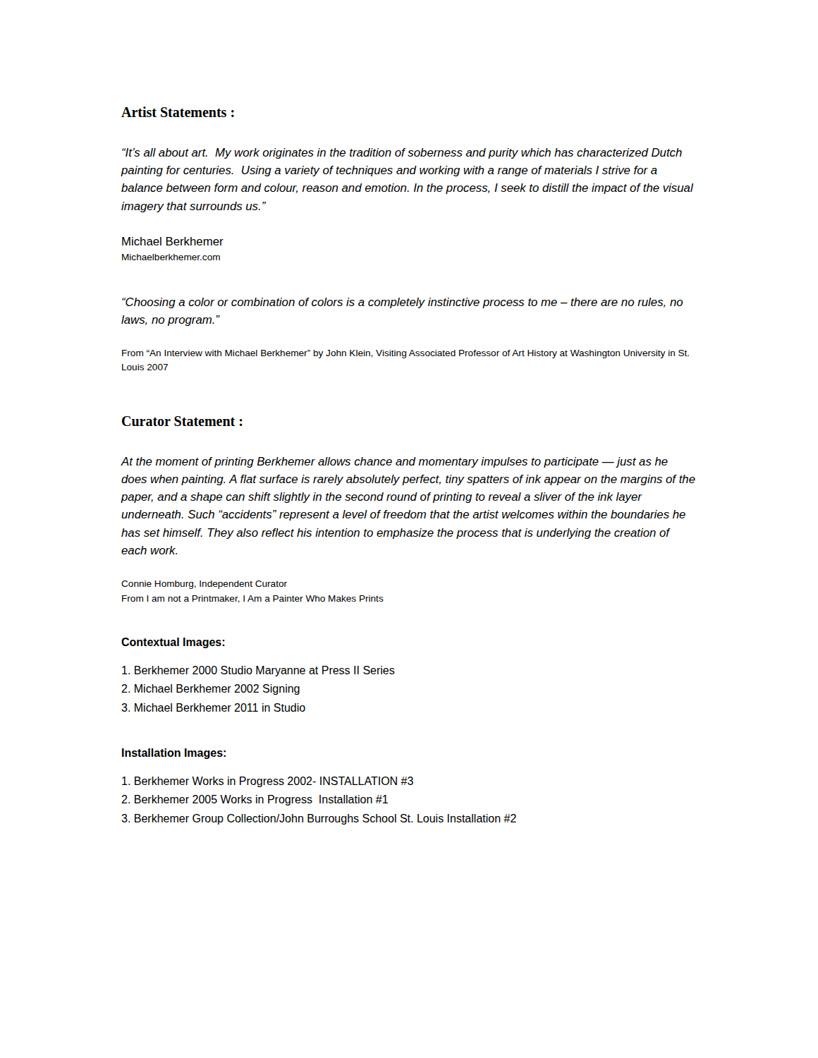Artist Statements :
“It’s all about art. My work originates in the tradition of soberness and purity which has characterized Dutch painting for centuries. Using a variety of techniques and working with a range of materials I strive for a balance between form and colour, reason and emotion. In the process, I seek to distill the impact of the visual imagery that surrounds us.”
Michael Berkhemer
Michaelberkhemer.com
“Choosing a color or combination of colors is a completely instinctive process to me – there are no rules, no laws, no program.”
From “An Interview with Michael Berkhemer” by John Klein, Visiting Associated Professor of Art History at Washington University in St. Louis 2007
Curator Statement :
At the moment of printing Berkhemer allows chance and momentary impulses to participate — just as he does when painting. A flat surface is rarely absolutely perfect, tiny spatters of ink appear on the margins of the paper, and a shape can shift slightly in the second round of printing to reveal a sliver of the ink layer underneath. Such “accidents” represent a level of freedom that the artist welcomes within the boundaries he has set himself. They also reflect his intention to emphasize the process that is underlying the creation of each work.
Connie Homburg, Independent Curator
From I am not a Printmaker, I Am a Painter Who Makes Prints
Contextual Images:
1. Berkhemer 2000 Studio Maryanne at Press II Series
2. Michael Berkhemer 2002 Signing
3. Michael Berkhemer 2011 in Studio
Installation Images:
1. Berkhemer Works in Progress 2002- INSTALLATION #3
2. Berkhemer 2005 Works in Progress Installation #1
3. Berkhemer Group Collection/John Burroughs School St. Louis Installation #2